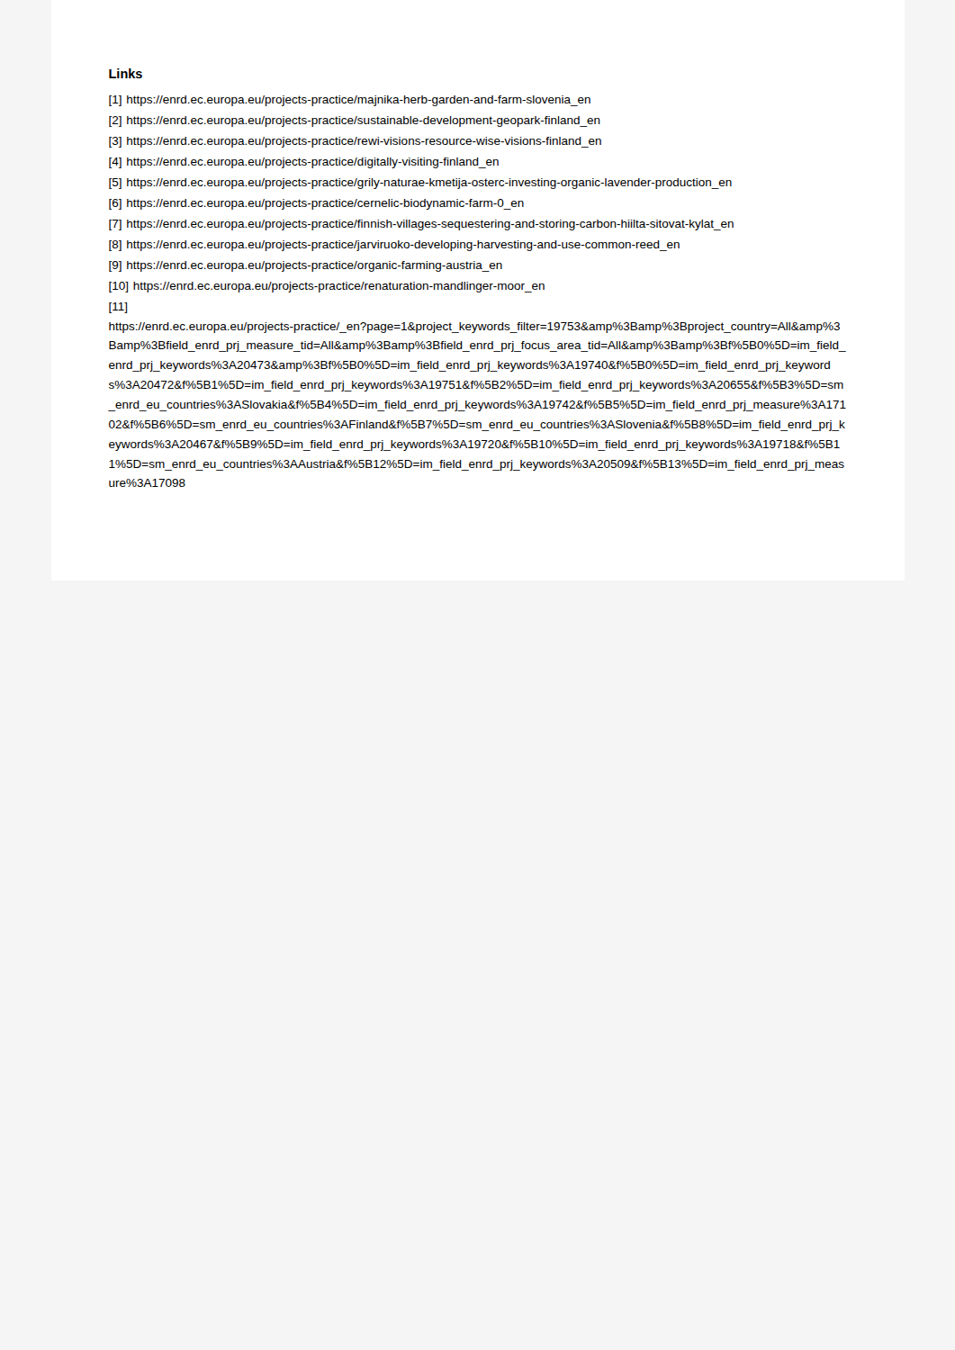Links
[1] https://enrd.ec.europa.eu/projects-practice/majnika-herb-garden-and-farm-slovenia_en
[2] https://enrd.ec.europa.eu/projects-practice/sustainable-development-geopark-finland_en
[3] https://enrd.ec.europa.eu/projects-practice/rewi-visions-resource-wise-visions-finland_en
[4] https://enrd.ec.europa.eu/projects-practice/digitally-visiting-finland_en
[5] https://enrd.ec.europa.eu/projects-practice/grily-naturae-kmetija-osterc-investing-organic-lavender-production_en
[6] https://enrd.ec.europa.eu/projects-practice/cernelic-biodynamic-farm-0_en
[7] https://enrd.ec.europa.eu/projects-practice/finnish-villages-sequestering-and-storing-carbon-hiilta-sitovat-kylat_en
[8] https://enrd.ec.europa.eu/projects-practice/jarviruoko-developing-harvesting-and-use-common-reed_en
[9] https://enrd.ec.europa.eu/projects-practice/organic-farming-austria_en
[10] https://enrd.ec.europa.eu/projects-practice/renaturation-mandlinger-moor_en
[11]
https://enrd.ec.europa.eu/projects-practice/_en?page=1&project_keywords_filter=19753&amp%3Bamp%3Bproject_country=All&amp%3Bamp%3Bfield_enrd_prj_measure_tid=All&amp%3Bamp%3Bfield_enrd_prj_focus_area_tid=All&amp%3Bamp%3Bf%5B0%5D=im_field_enrd_prj_keywords%3A20473&amp%3Bf%5B0%5D=im_field_enrd_prj_keywords%3A19740&f%5B0%5D=im_field_enrd_prj_keywords%3A20472&f%5B1%5D=im_field_enrd_prj_keywords%3A19751&f%5B2%5D=im_field_enrd_prj_keywords%3A20655&f%5B3%5D=sm_enrd_eu_countries%3ASlovakia&f%5B4%5D=im_field_enrd_prj_keywords%3A19742&f%5B5%5D=im_field_enrd_prj_measure%3A17102&f%5B6%5D=sm_enrd_eu_countries%3AFinland&f%5B7%5D=sm_enrd_eu_countries%3ASlovenia&f%5B8%5D=im_field_enrd_prj_keywords%3A20467&f%5B9%5D=im_field_enrd_prj_keywords%3A19720&f%5B10%5D=im_field_enrd_prj_keywords%3A19718&f%5B11%5D=sm_enrd_eu_countries%3AAustria&f%5B12%5D=im_field_enrd_prj_keywords%3A20509&f%5B13%5D=im_field_enrd_prj_measure%3A17098